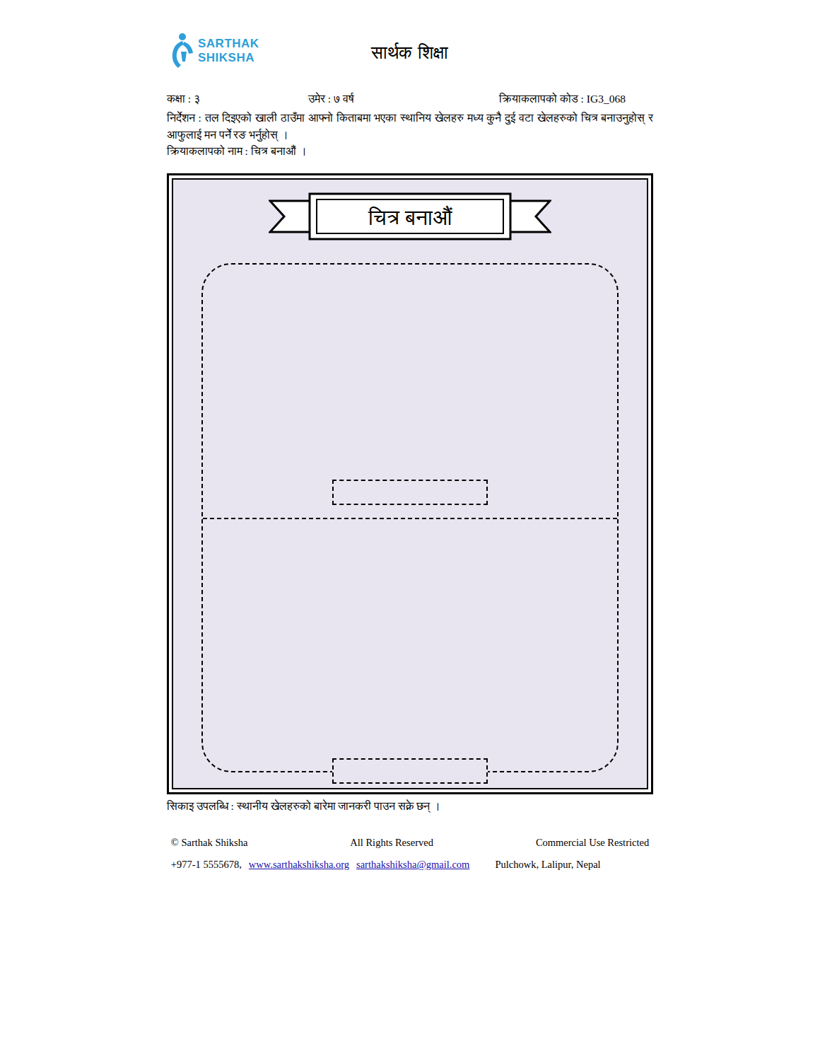SARTHAK SHIKSHA
सार्थक शिक्षा
कक्षा : ३
उमेर : ७ वर्ष
क्रियाकलापको कोड : IG3_068
निर्देशन : तल दिइएको खाली ठाउँमा आफ्नो किताबमा भएका स्थानिय खेलहरु मध्य कुनै दुई वटा खेलहरुको चित्र बनाउनुहोस् र आफुलाई मन पर्ने रङ भर्नुहोस् ।
क्रियाकलापको नाम : चित्र बनाऔं ।
चित्र बनाऔं
सिकाइ उपलब्धि : स्थानीय खेलहरुको बारेमा जानकरी पाउन सक्ने छन् ।
© Sarthak Shiksha
All Rights Reserved
Commercial Use Restricted
+977-1 5555678, www.sarthakshiksha.org sarthakshiksha@gmail.com Pulchowk, Lalipur, Nepal